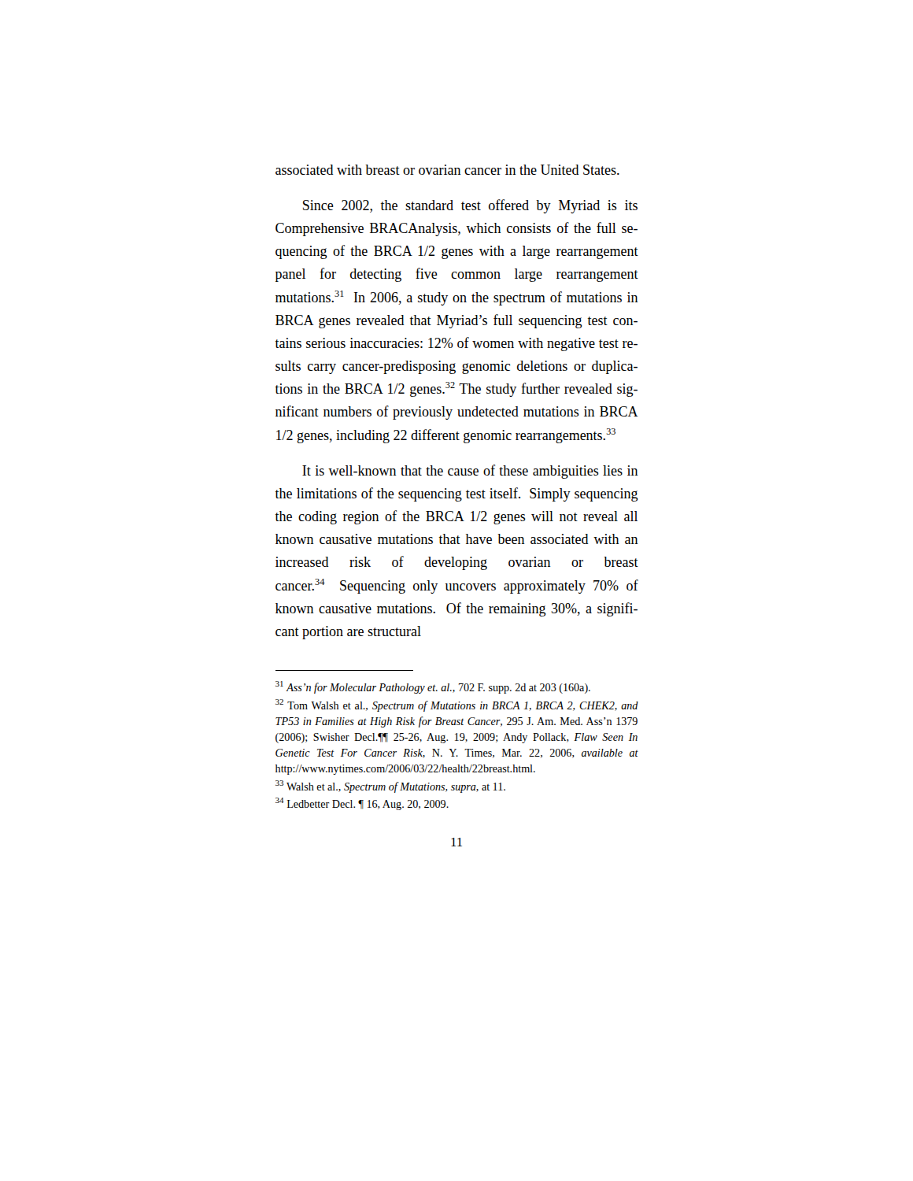associated with breast or ovarian cancer in the United States.
Since 2002, the standard test offered by Myriad is its Comprehensive BRACAnalysis, which consists of the full sequencing of the BRCA 1/2 genes with a large rearrangement panel for detecting five common large rearrangement mutations.31 In 2006, a study on the spectrum of mutations in BRCA genes revealed that Myriad’s full sequencing test contains serious inaccuracies: 12% of women with negative test results carry cancer-predisposing genomic deletions or duplications in the BRCA 1/2 genes.32 The study further revealed significant numbers of previously undetected mutations in BRCA 1/2 genes, including 22 different genomic rearrangements.33
It is well-known that the cause of these ambiguities lies in the limitations of the sequencing test itself. Simply sequencing the coding region of the BRCA 1/2 genes will not reveal all known causative mutations that have been associated with an increased risk of developing ovarian or breast cancer.34 Sequencing only uncovers approximately 70% of known causative mutations. Of the remaining 30%, a significant portion are structural
31 Ass’n for Molecular Pathology et. al., 702 F. supp. 2d at 203 (160a).
32 Tom Walsh et al., Spectrum of Mutations in BRCA 1, BRCA 2, CHEK2, and TP53 in Families at High Risk for Breast Cancer, 295 J. Am. Med. Ass’n 1379 (2006); Swisher Decl.¶¶ 25-26, Aug. 19, 2009; Andy Pollack, Flaw Seen In Genetic Test For Cancer Risk, N. Y. Times, Mar. 22, 2006, available at http://www.nytimes.com/2006/03/22/health/22breast.html.
33 Walsh et al., Spectrum of Mutations, supra, at 11.
34 Ledbetter Decl. ¶ 16, Aug. 20, 2009.
11